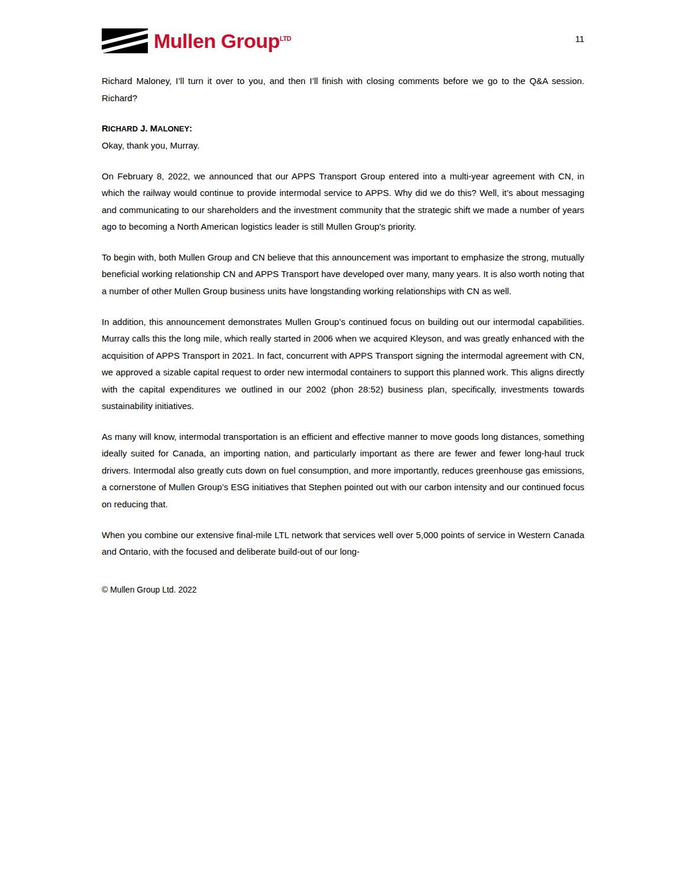Mullen GroupLTD
11
Richard Maloney, I’ll turn it over to you, and then I’ll finish with closing comments before we go to the Q&A session. Richard?
RICHARD J. MALONEY:
Okay, thank you, Murray.
On February 8, 2022, we announced that our APPS Transport Group entered into a multi-year agreement with CN, in which the railway would continue to provide intermodal service to APPS. Why did we do this? Well, it’s about messaging and communicating to our shareholders and the investment community that the strategic shift we made a number of years ago to becoming a North American logistics leader is still Mullen Group's priority.
To begin with, both Mullen Group and CN believe that this announcement was important to emphasize the strong, mutually beneficial working relationship CN and APPS Transport have developed over many, many years. It is also worth noting that a number of other Mullen Group business units have longstanding working relationships with CN as well.
In addition, this announcement demonstrates Mullen Group’s continued focus on building out our intermodal capabilities. Murray calls this the long mile, which really started in 2006 when we acquired Kleyson, and was greatly enhanced with the acquisition of APPS Transport in 2021. In fact, concurrent with APPS Transport signing the intermodal agreement with CN, we approved a sizable capital request to order new intermodal containers to support this planned work. This aligns directly with the capital expenditures we outlined in our 2002 (phon 28:52) business plan, specifically, investments towards sustainability initiatives.
As many will know, intermodal transportation is an efficient and effective manner to move goods long distances, something ideally suited for Canada, an importing nation, and particularly important as there are fewer and fewer long-haul truck drivers. Intermodal also greatly cuts down on fuel consumption, and more importantly, reduces greenhouse gas emissions, a cornerstone of Mullen Group’s ESG initiatives that Stephen pointed out with our carbon intensity and our continued focus on reducing that.
When you combine our extensive final-mile LTL network that services well over 5,000 points of service in Western Canada and Ontario, with the focused and deliberate build-out of our long-
© Mullen Group Ltd. 2022